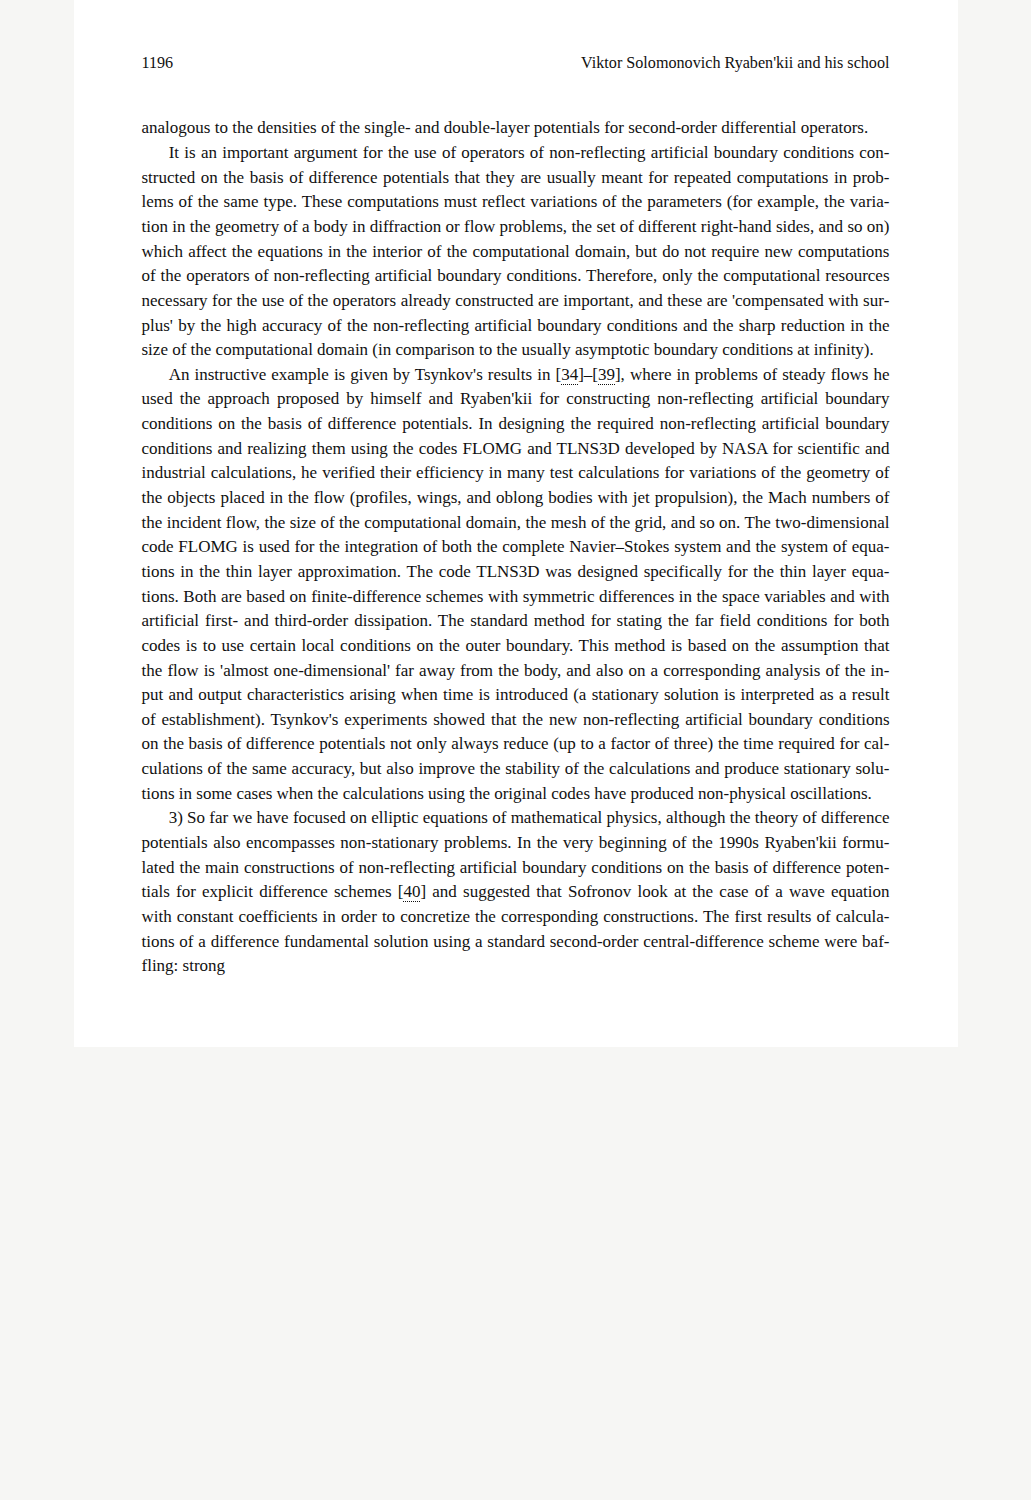1196 Viktor Solomonovich Ryaben'kii and his school
analogous to the densities of the single- and double-layer potentials for second-order differential operators.
It is an important argument for the use of operators of non-reflecting artificial boundary conditions constructed on the basis of difference potentials that they are usually meant for repeated computations in problems of the same type. These computations must reflect variations of the parameters (for example, the variation in the geometry of a body in diffraction or flow problems, the set of different right-hand sides, and so on) which affect the equations in the interior of the computational domain, but do not require new computations of the operators of non-reflecting artificial boundary conditions. Therefore, only the computational resources necessary for the use of the operators already constructed are important, and these are 'compensated with surplus' by the high accuracy of the non-reflecting artificial boundary conditions and the sharp reduction in the size of the computational domain (in comparison to the usually asymptotic boundary conditions at infinity).
An instructive example is given by Tsynkov's results in [34]–[39], where in problems of steady flows he used the approach proposed by himself and Ryaben'kii for constructing non-reflecting artificial boundary conditions on the basis of difference potentials. In designing the required non-reflecting artificial boundary conditions and realizing them using the codes FLOMG and TLNS3D developed by NASA for scientific and industrial calculations, he verified their efficiency in many test calculations for variations of the geometry of the objects placed in the flow (profiles, wings, and oblong bodies with jet propulsion), the Mach numbers of the incident flow, the size of the computational domain, the mesh of the grid, and so on. The two-dimensional code FLOMG is used for the integration of both the complete Navier–Stokes system and the system of equations in the thin layer approximation. The code TLNS3D was designed specifically for the thin layer equations. Both are based on finite-difference schemes with symmetric differences in the space variables and with artificial first- and third-order dissipation. The standard method for stating the far field conditions for both codes is to use certain local conditions on the outer boundary. This method is based on the assumption that the flow is 'almost one-dimensional' far away from the body, and also on a corresponding analysis of the input and output characteristics arising when time is introduced (a stationary solution is interpreted as a result of establishment). Tsynkov's experiments showed that the new non-reflecting artificial boundary conditions on the basis of difference potentials not only always reduce (up to a factor of three) the time required for calculations of the same accuracy, but also improve the stability of the calculations and produce stationary solutions in some cases when the calculations using the original codes have produced non-physical oscillations.
3) So far we have focused on elliptic equations of mathematical physics, although the theory of difference potentials also encompasses non-stationary problems. In the very beginning of the 1990s Ryaben'kii formulated the main constructions of non-reflecting artificial boundary conditions on the basis of difference potentials for explicit difference schemes [40] and suggested that Sofronov look at the case of a wave equation with constant coefficients in order to concretize the corresponding constructions. The first results of calculations of a difference fundamental solution using a standard second-order central-difference scheme were baffling: strong